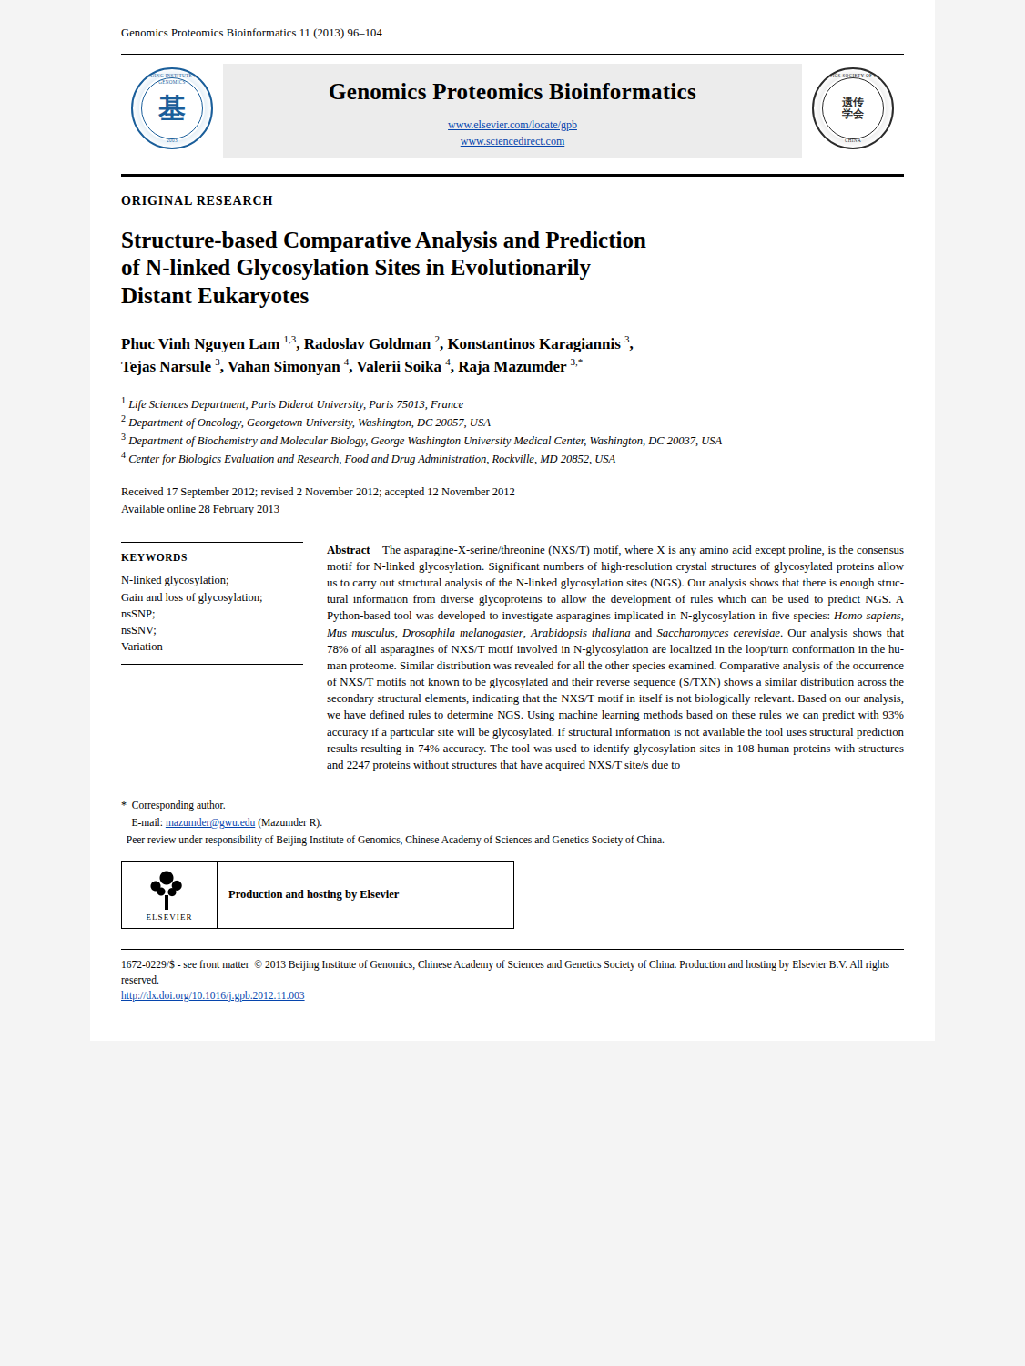Genomics Proteomics Bioinformatics 11 (2013) 96–104
| BEIJING INSTITUTE OF GENOMICS 基 2003 | Genomics Proteomics Bioinformatics www.elsevier.com/locate/gpb www.sciencedirect.com | GENETICS SOCIETY OF CHINA 遗传 学会 CHINA |
ORIGINAL RESEARCH
Structure-based Comparative Analysis and Prediction
of N-linked Glycosylation Sites in Evolutionarily
Distant Eukaryotes
Phuc Vinh Nguyen Lam 1,3, Radoslav Goldman 2, Konstantinos Karagiannis 3,
Tejas Narsule 3, Vahan Simonyan 4, Valerii Soika 4, Raja Mazumder 3,*
1 Life Sciences Department, Paris Diderot University, Paris 75013, France
2 Department of Oncology, Georgetown University, Washington, DC 20057, USA
3 Department of Biochemistry and Molecular Biology, George Washington University Medical Center, Washington, DC 20037, USA
4 Center for Biologics Evaluation and Research, Food and Drug Administration, Rockville, MD 20852, USA
Received 17 September 2012; revised 2 November 2012; accepted 12 November 2012
Available online 28 February 2013
KEYWORDS
N-linked glycosylation;
Gain and loss of glycosylation;
nsSNP;
nsSNV;
Variation
Abstract The asparagine-X-serine/threonine (NXS/T) motif, where X is any amino acid except proline, is the consensus motif for N-linked glycosylation. Significant numbers of high-resolution crystal structures of glycosylated proteins allow us to carry out structural analysis of the N-linked glycosylation sites (NGS). Our analysis shows that there is enough structural information from diverse glycoproteins to allow the development of rules which can be used to predict NGS. A Python-based tool was developed to investigate asparagines implicated in N-glycosylation in five species: Homo sapiens, Mus musculus, Drosophila melanogaster, Arabidopsis thaliana and Saccharomyces cerevisiae. Our analysis shows that 78% of all asparagines of NXS/T motif involved in N-glycosylation are localized in the loop/turn conformation in the human proteome. Similar distribution was revealed for all the other species examined. Comparative analysis of the occurrence of NXS/T motifs not known to be glycosylated and their reverse sequence (S/TXN) shows a similar distribution across the secondary structural elements, indicating that the NXS/T motif in itself is not biologically relevant. Based on our analysis, we have defined rules to determine NGS. Using machine learning methods based on these rules we can predict with 93% accuracy if a particular site will be glycosylated. If structural information is not available the tool uses structural prediction results resulting in 74% accuracy. The tool was used to identify glycosylation sites in 108 human proteins with structures and 2247 proteins without structures that have acquired NXS/T site/s due to
* Corresponding author.
E-mail: mazumder@gwu.edu (Mazumder R).
Peer review under responsibility of Beijing Institute of Genomics, Chinese Academy of Sciences and Genetics Society of China.
ELSEVIER
Production and hosting by Elsevier
1672-0229/$ - see front matter © 2013 Beijing Institute of Genomics, Chinese Academy of Sciences and Genetics Society of China. Production and hosting by Elsevier B.V. All rights reserved.
http://dx.doi.org/10.1016/j.gpb.2012.11.003